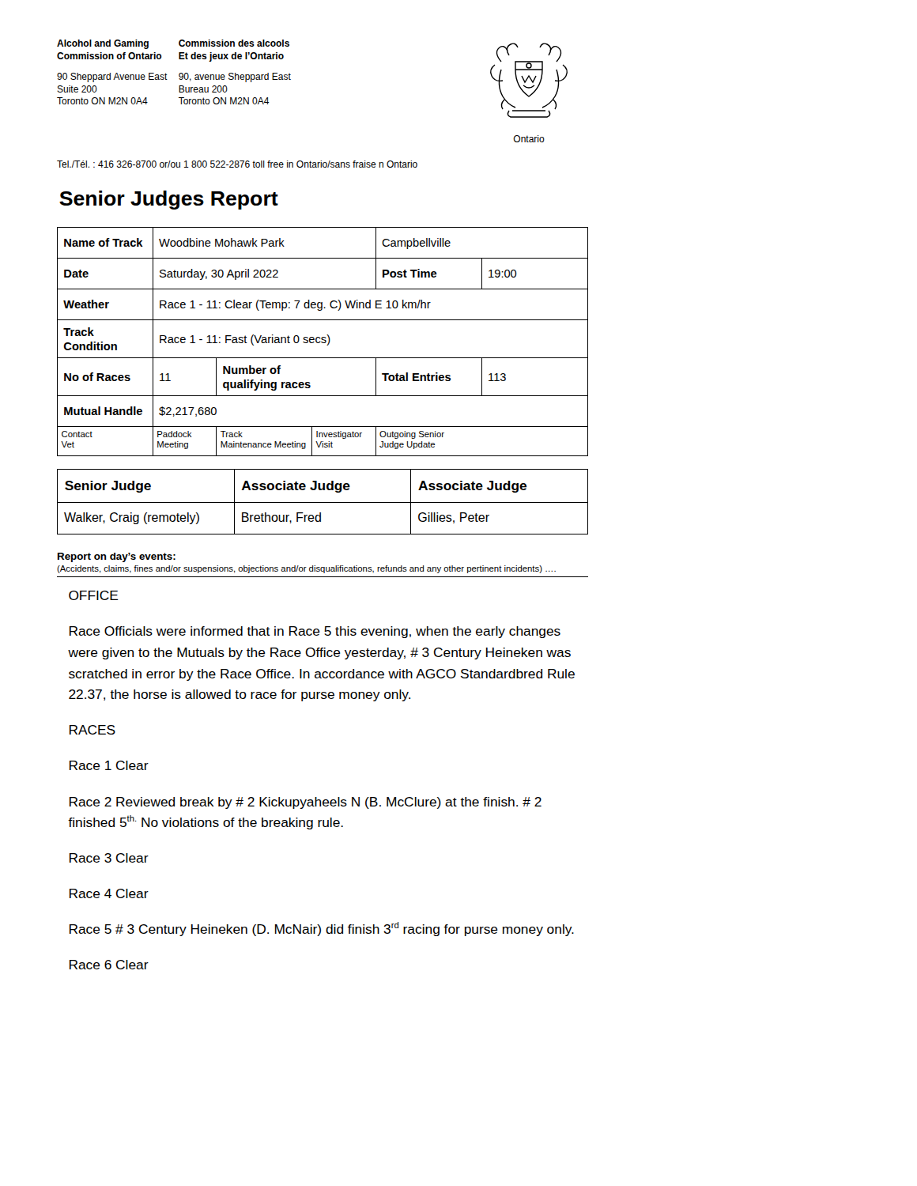Alcohol and Gaming
Commission of Ontario
90 Sheppard Avenue East
Suite 200
Toronto ON M2N 0A4
Commission des alcools
Et des jeux de l’Ontario
90, avenue Sheppard East
Bureau 200
Toronto ON M2N 0A4
Ontario
Tel./Tél. : 416 326-8700 or/ou 1 800 522-2876 toll free in Ontario/sans fraise n Ontario
Senior Judges Report
| Name of Track | Woodbine Mohawk Park | Campbellville |
| Date | Saturday, 30 April 2022 | Post Time | 19:00 |
| Weather | Race 1 - 11: Clear (Temp: 7 deg. C) Wind E 10 km/hr |
| Track Condition | Race 1 - 11: Fast (Variant 0 secs) |
| No of Races | 11 | Number of qualifying races | Total Entries | 113 |
| Mutual Handle | $2,217,680 |
| Contact Vet | Paddock Meeting | Track Maintenance Meeting | Investigator Visit | Outgoing Senior Judge Update |
| Senior Judge | Associate Judge | Associate Judge |
| Walker, Craig (remotely) | Brethour, Fred | Gillies, Peter |
Report on day’s events:
(Accidents, claims, fines and/or suspensions, objections and/or disqualifications, refunds and any other pertinent incidents) ….
OFFICE
Race Officials were informed that in Race 5 this evening, when the early changes were given to the Mutuals by the Race Office yesterday, # 3 Century Heineken was scratched in error by the Race Office. In accordance with AGCO Standardbred Rule 22.37, the horse is allowed to race for purse money only.
RACES
Race 1 Clear
Race 2 Reviewed break by # 2 Kickupyaheels N (B. McClure) at the finish. # 2 finished 5th. No violations of the breaking rule.
Race 3 Clear
Race 4 Clear
Race 5 # 3 Century Heineken (D. McNair) did finish 3rd racing for purse money only.
Race 6 Clear